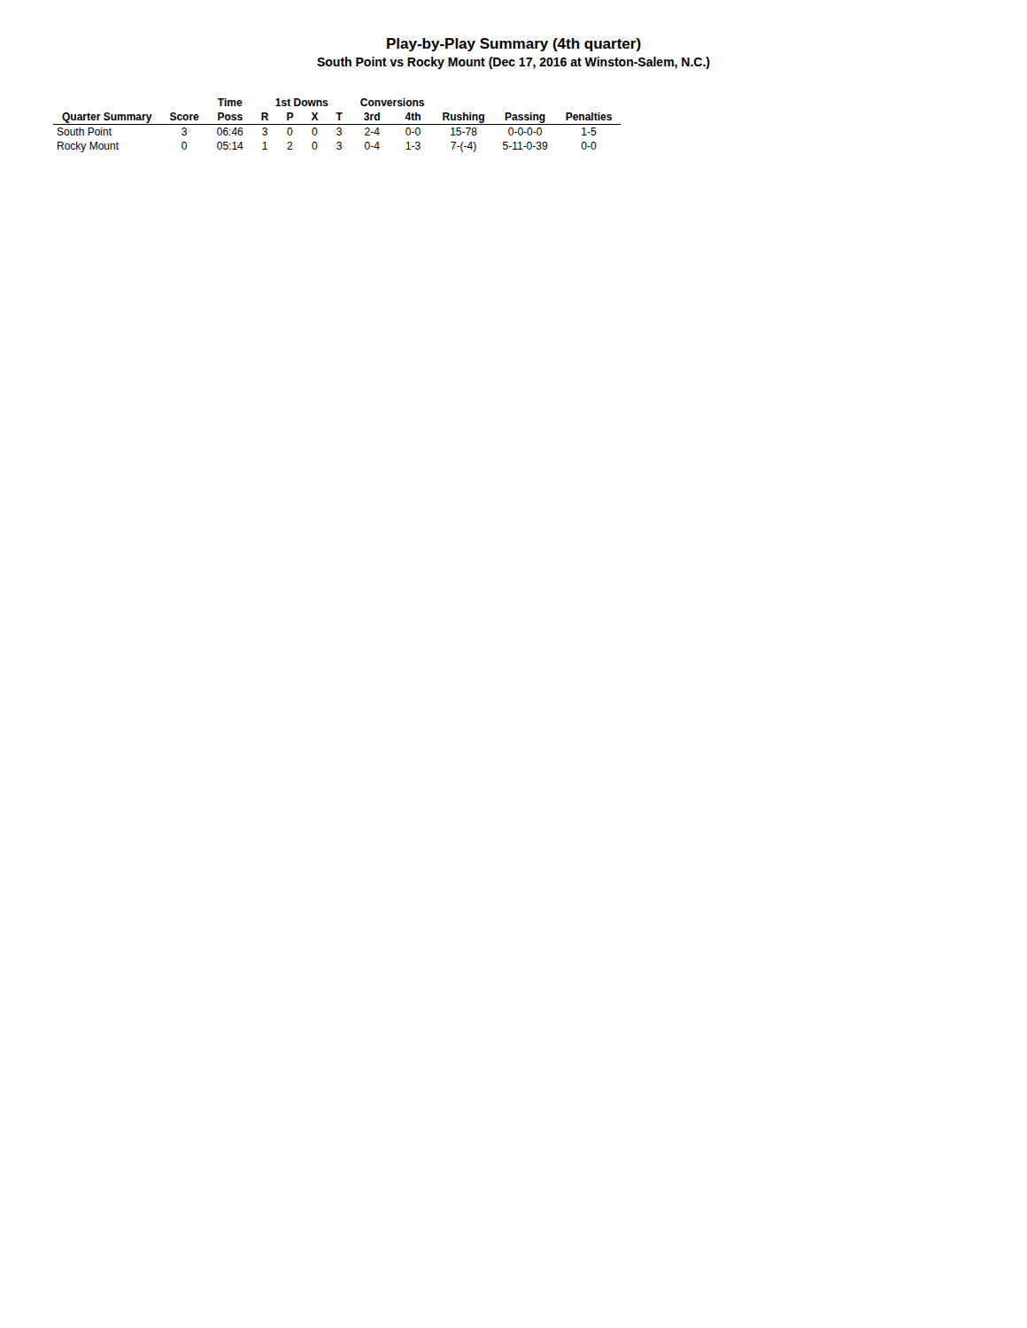Play-by-Play Summary (4th quarter)
South Point vs Rocky Mount (Dec 17, 2016 at Winston-Salem, N.C.)
| | | Time | 1st Downs | Conversions | | | |
| --- | --- | --- | --- | --- | --- | --- | --- |
| Quarter Summary | Score | Poss | R | P | X | T | 3rd | 4th | Rushing | Passing | Penalties |
| South Point | 3 | 06:46 | 3 | 0 | 0 | 3 | 2-4 | 0-0 | 15-78 | 0-0-0-0 | 1-5 |
| Rocky Mount | 0 | 05:14 | 1 | 2 | 0 | 3 | 0-4 | 1-3 | 7-(-4) | 5-11-0-39 | 0-0 |